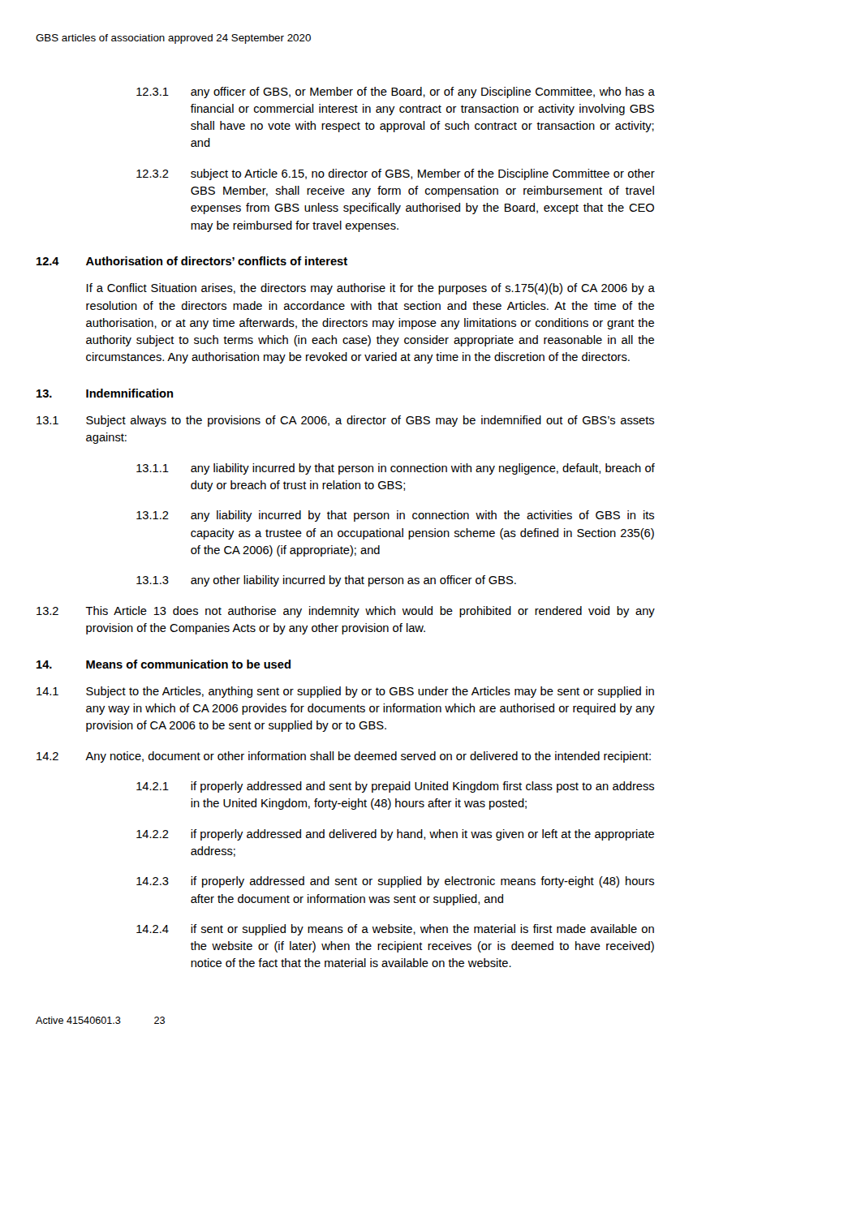GBS articles of association approved 24 September 2020
12.3.1 any officer of GBS, or Member of the Board, or of any Discipline Committee, who has a financial or commercial interest in any contract or transaction or activity involving GBS shall have no vote with respect to approval of such contract or transaction or activity; and
12.3.2 subject to Article 6.15, no director of GBS, Member of the Discipline Committee or other GBS Member, shall receive any form of compensation or reimbursement of travel expenses from GBS unless specifically authorised by the Board, except that the CEO may be reimbursed for travel expenses.
12.4 Authorisation of directors’ conflicts of interest
If a Conflict Situation arises, the directors may authorise it for the purposes of s.175(4)(b) of CA 2006 by a resolution of the directors made in accordance with that section and these Articles. At the time of the authorisation, or at any time afterwards, the directors may impose any limitations or conditions or grant the authority subject to such terms which (in each case) they consider appropriate and reasonable in all the circumstances. Any authorisation may be revoked or varied at any time in the discretion of the directors.
13. Indemnification
13.1 Subject always to the provisions of CA 2006, a director of GBS may be indemnified out of GBS’s assets against:
13.1.1 any liability incurred by that person in connection with any negligence, default, breach of duty or breach of trust in relation to GBS;
13.1.2 any liability incurred by that person in connection with the activities of GBS in its capacity as a trustee of an occupational pension scheme (as defined in Section 235(6) of the CA 2006) (if appropriate); and
13.1.3 any other liability incurred by that person as an officer of GBS.
13.2 This Article 13 does not authorise any indemnity which would be prohibited or rendered void by any provision of the Companies Acts or by any other provision of law.
14. Means of communication to be used
14.1 Subject to the Articles, anything sent or supplied by or to GBS under the Articles may be sent or supplied in any way in which of CA 2006 provides for documents or information which are authorised or required by any provision of CA 2006 to be sent or supplied by or to GBS.
14.2 Any notice, document or other information shall be deemed served on or delivered to the intended recipient:
14.2.1 if properly addressed and sent by prepaid United Kingdom first class post to an address in the United Kingdom, forty-eight (48) hours after it was posted;
14.2.2 if properly addressed and delivered by hand, when it was given or left at the appropriate address;
14.2.3 if properly addressed and sent or supplied by electronic means forty-eight (48) hours after the document or information was sent or supplied, and
14.2.4 if sent or supplied by means of a website, when the material is first made available on the website or (if later) when the recipient receives (or is deemed to have received) notice of the fact that the material is available on the website.
Active 41540601.3 23